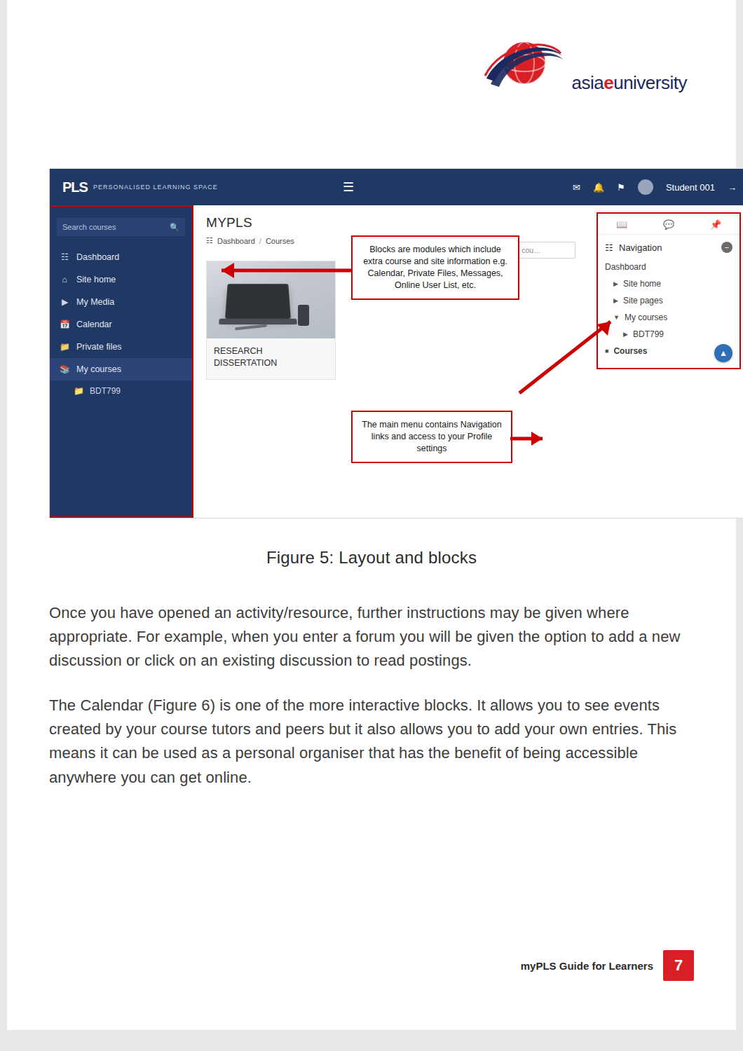asiaeuniversity
PLS PERSONALISED LEARNING SPACE ☰
✉ 🔔 ⚑ Student 001 →
Search courses 🔍
☷ Dashboard
⌂ Site home
▶ My Media
📅 Calendar
📁 Private files
📚 My courses
📁 BDT799
MYPLS
☷ Dashboard / Courses
Search cou…
RESEARCH
DISSERTATION
📖 💬 📌
☷ Navigation −
Dashboard
▶ Site home
▶ Site pages
▼ My courses
▶ BDT799
■ Courses
▲
Blocks are modules which include extra course and site information e.g. Calendar, Private Files, Messages, Online User List, etc.
The main menu contains Navigation links and access to your Profile settings
Figure 5: Layout and blocks
Once you have opened an activity/resource, further instructions may be given where appropriate. For example, when you enter a forum you will be given the option to add a new discussion or click on an existing discussion to read postings.
The Calendar (Figure 6) is one of the more interactive blocks. It allows you to see events created by your course tutors and peers but it also allows you to add your own entries. This means it can be used as a personal organiser that has the benefit of being accessible anywhere you can get online.
myPLS Guide for Learners
7